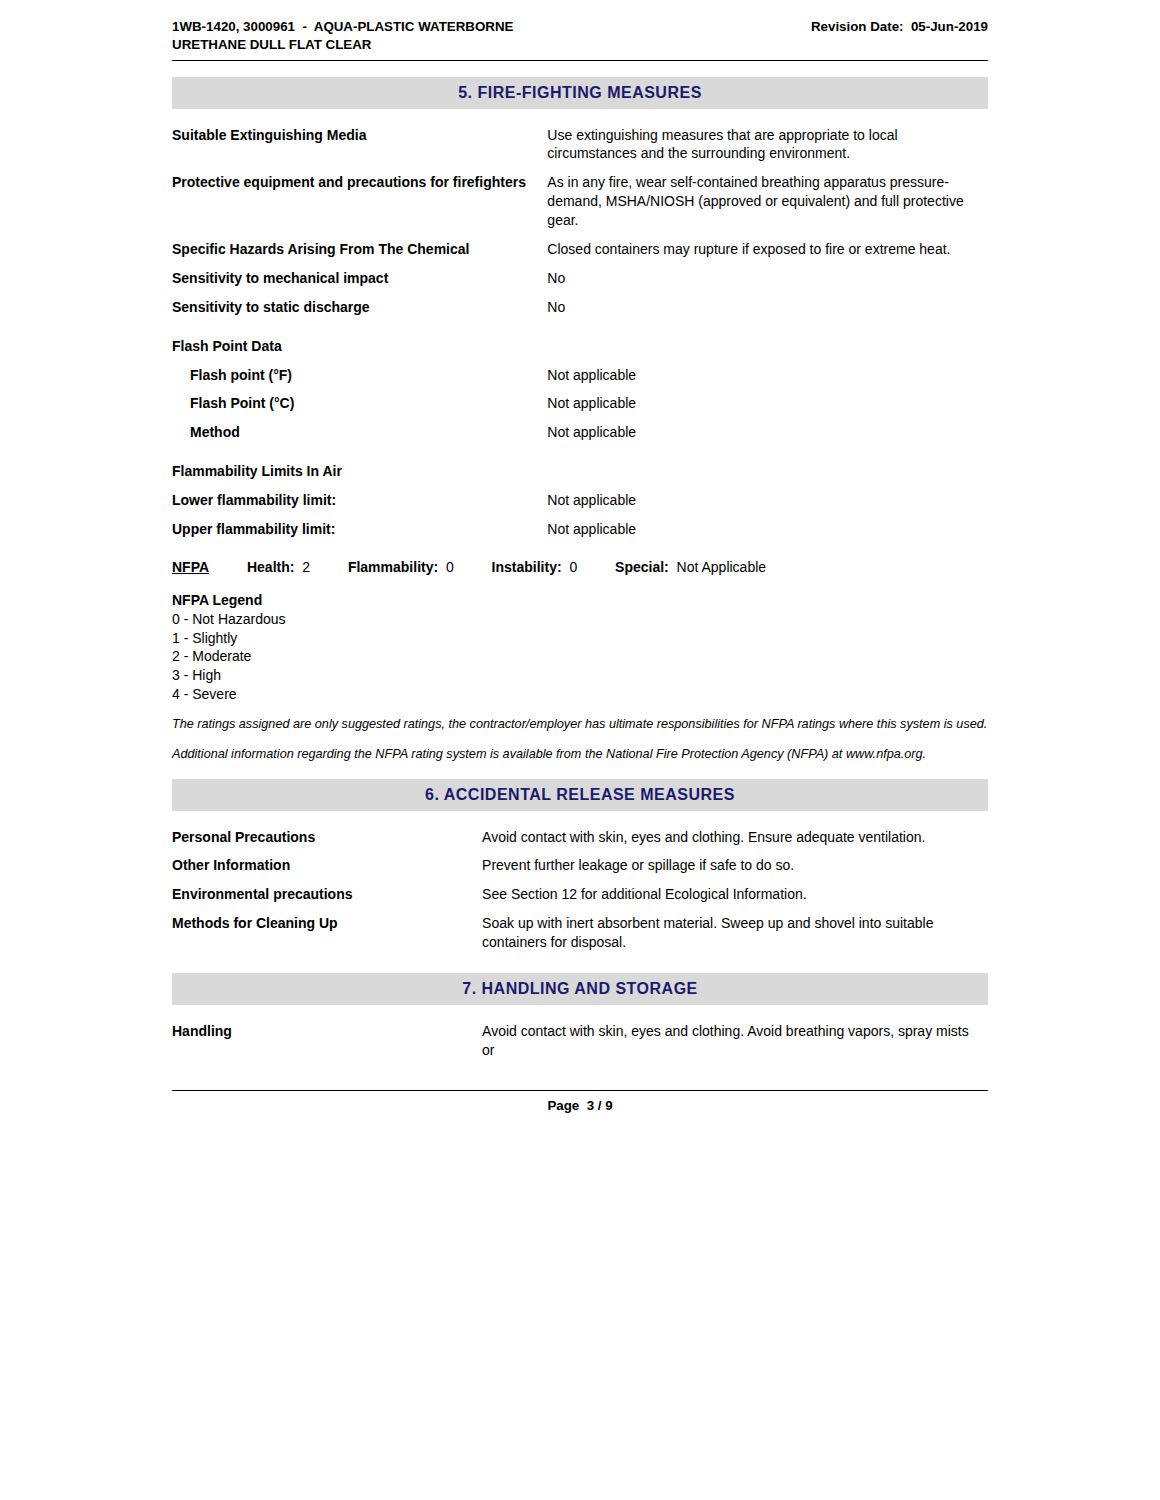1WB-1420, 3000961 - AQUA-PLASTIC WATERBORNE
URETHANE DULL FLAT CLEAR
Revision Date: 05-Jun-2019
5. FIRE-FIGHTING MEASURES
| Suitable Extinguishing Media | Use extinguishing measures that are appropriate to local circumstances and the surrounding environment. |
| Protective equipment and precautions for firefighters | As in any fire, wear self-contained breathing apparatus pressure-demand, MSHA/NIOSH (approved or equivalent) and full protective gear. |
| Specific Hazards Arising From The Chemical | Closed containers may rupture if exposed to fire or extreme heat. |
| Sensitivity to mechanical impact | No |
| Sensitivity to static discharge | No |
| Flash Point Data | |
| Flash point (°F) | Not applicable |
| Flash Point (°C) | Not applicable |
| Method | Not applicable |
| Flammability Limits In Air | |
| Lower flammability limit: | Not applicable |
| Upper flammability limit: | Not applicable |
NFPA Health: 2 Flammability: 0 Instability: 0 Special: Not Applicable
NFPA Legend
0 - Not Hazardous
1 - Slightly
2 - Moderate
3 - High
4 - Severe
The ratings assigned are only suggested ratings, the contractor/employer has ultimate responsibilities for NFPA ratings where this system is used.
Additional information regarding the NFPA rating system is available from the National Fire Protection Agency (NFPA) at www.nfpa.org.
6. ACCIDENTAL RELEASE MEASURES
| Personal Precautions | Avoid contact with skin, eyes and clothing. Ensure adequate ventilation. |
| Other Information | Prevent further leakage or spillage if safe to do so. |
| Environmental precautions | See Section 12 for additional Ecological Information. |
| Methods for Cleaning Up | Soak up with inert absorbent material. Sweep up and shovel into suitable containers for disposal. |
7. HANDLING AND STORAGE
| Handling | Avoid contact with skin, eyes and clothing. Avoid breathing vapors, spray mists or |
Page 3 / 9